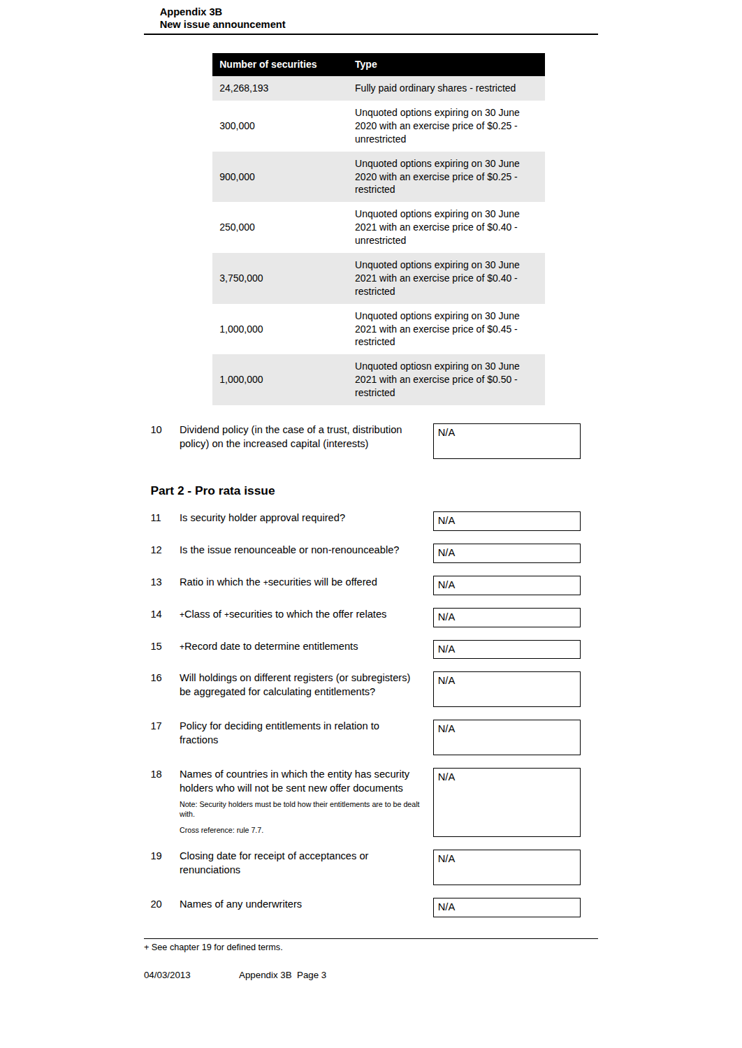Appendix 3B
New issue announcement
| Number of securities | Type |
| --- | --- |
| 24,268,193 | Fully paid ordinary shares - restricted |
| 300,000 | Unquoted options expiring on 30 June 2020 with an exercise price of $0.25 - unrestricted |
| 900,000 | Unquoted options expiring on 30 June 2020 with an exercise price of $0.25 - restricted |
| 250,000 | Unquoted options expiring on 30 June 2021 with an exercise price of $0.40 - unrestricted |
| 3,750,000 | Unquoted options expiring on 30 June 2021 with an exercise price of $0.40 - restricted |
| 1,000,000 | Unquoted options expiring on 30 June 2021 with an exercise price of $0.45 - restricted |
| 1,000,000 | Unquoted optiosn expiring on 30 June 2021 with an exercise price of $0.50 - restricted |
10
Dividend policy (in the case of a trust, distribution policy) on the increased capital (interests)
N/A
Part 2 - Pro rata issue
11
Is security holder approval required?
N/A
12
Is the issue renounceable or non-renounceable?
N/A
13
Ratio in which the +securities will be offered
N/A
14
+Class of +securities to which the offer relates
N/A
15
+Record date to determine entitlements
N/A
16
Will holdings on different registers (or subregisters) be aggregated for calculating entitlements?
N/A
17
Policy for deciding entitlements in relation to fractions
N/A
18
Names of countries in which the entity has security holders who will not be sent new offer documents
Note: Security holders must be told how their entitlements are to be dealt with.
Cross reference: rule 7.7.
N/A
19
Closing date for receipt of acceptances or renunciations
N/A
20
Names of any underwriters
N/A
+ See chapter 19 for defined terms.
04/03/2013
Appendix 3B Page 3